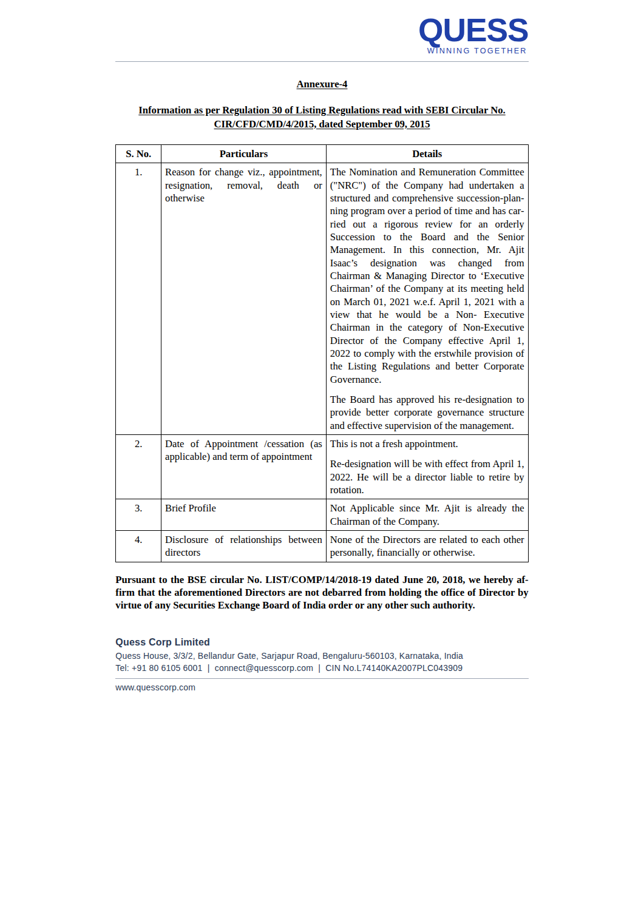QUESS
WINNING TOGETHER
Annexure-4
Information as per Regulation 30 of Listing Regulations read with SEBI Circular No.
CIR/CFD/CMD/4/2015, dated September 09, 2015
| S. No. | Particulars | Details |
| --- | --- | --- |
| 1. | Reason for change viz., appointment, resignation, removal, death or otherwise | The Nomination and Remuneration Committee ("NRC") of the Company had undertaken a structured and comprehensive succession-planning program over a period of time and has carried out a rigorous review for an orderly Succession to the Board and the Senior Management. In this connection, Mr. Ajit Isaac’s designation was changed from Chairman & Managing Director to ‘Executive Chairman’ of the Company at its meeting held on March 01, 2021 w.e.f. April 1, 2021 with a view that he would be a Non- Executive Chairman in the category of Non-Executive Director of the Company effective April 1, 2022 to comply with the erstwhile provision of the Listing Regulations and better Corporate Governance. The Board has approved his re-designation to provide better corporate governance structure and effective supervision of the management. |
| 2. | Date of Appointment /cessation (as applicable) and term of appointment | This is not a fresh appointment. Re-designation will be with effect from April 1, 2022. He will be a director liable to retire by rotation. |
| 3. | Brief Profile | Not Applicable since Mr. Ajit is already the Chairman of the Company. |
| 4. | Disclosure of relationships between directors | None of the Directors are related to each other personally, financially or otherwise. |
Pursuant to the BSE circular No. LIST/COMP/14/2018-19 dated June 20, 2018, we hereby affirm that the aforementioned Directors are not debarred from holding the office of Director by virtue of any Securities Exchange Board of India order or any other such authority.
Quess Corp Limited
Quess House, 3/3/2, Bellandur Gate, Sarjapur Road, Bengaluru-560103, Karnataka, India
Tel: +91 80 6105 6001 | connect@quesscorp.com | CIN No.L74140KA2007PLC043909
www.quesscorp.com